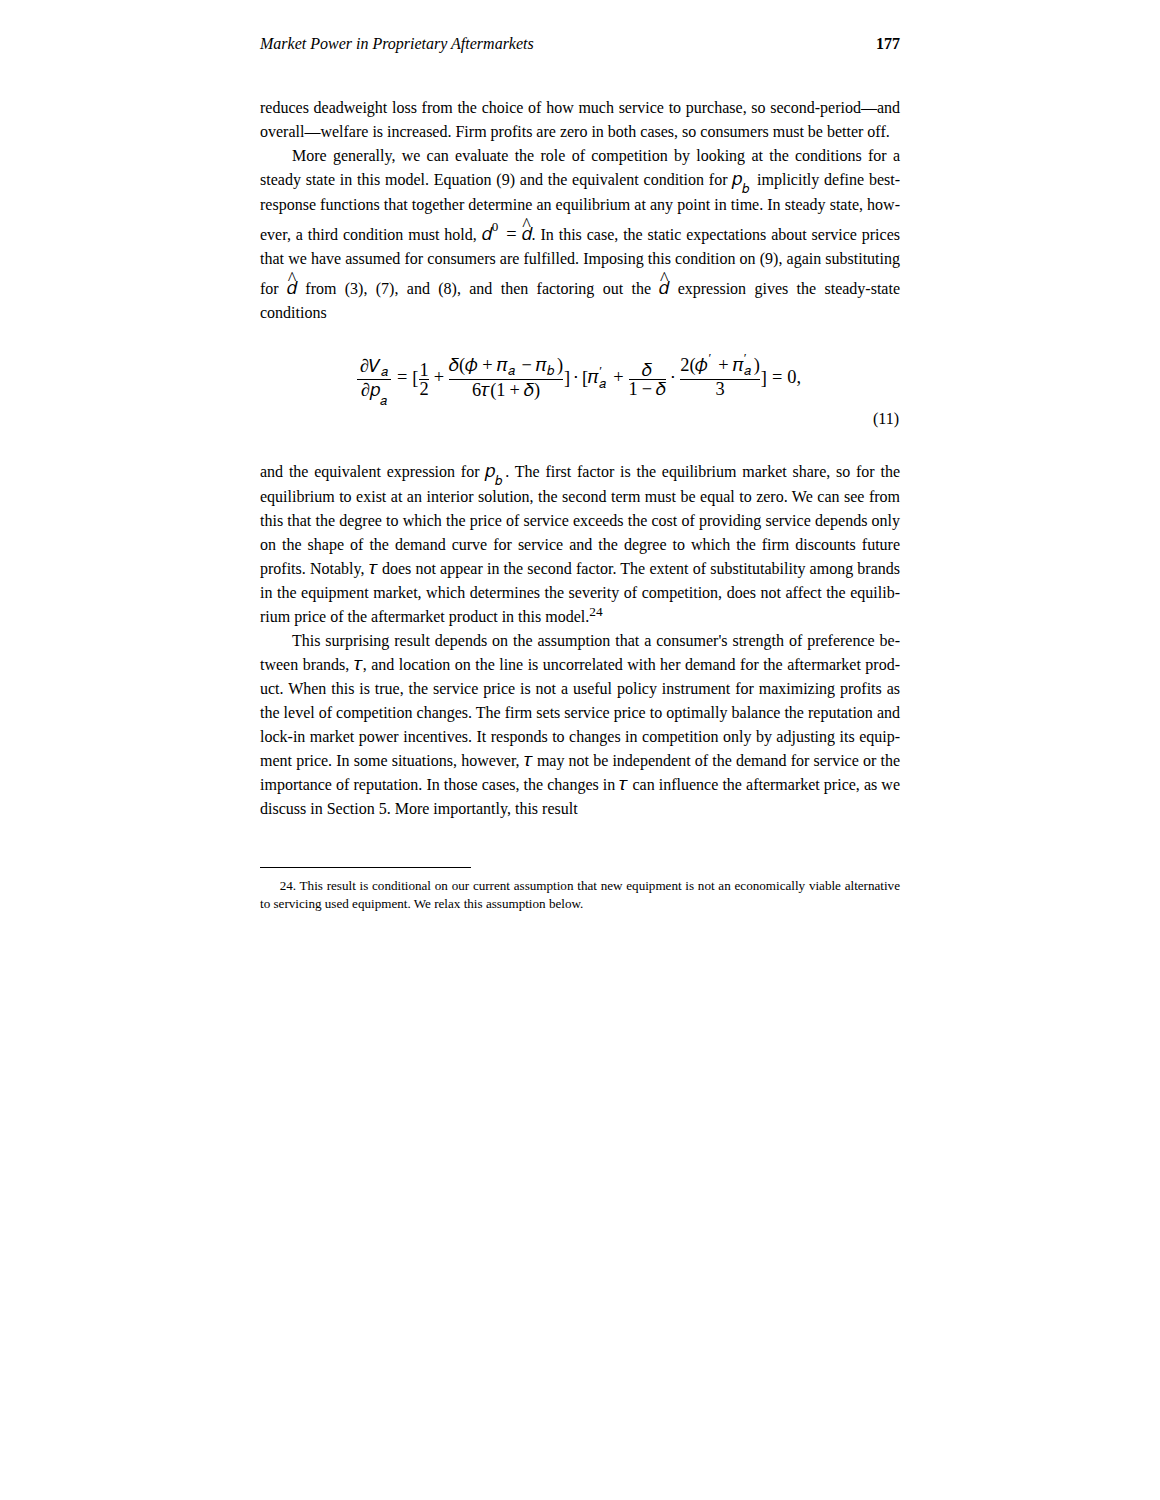Market Power in Proprietary Aftermarkets 177
reduces deadweight loss from the choice of how much service to purchase, so second-period—and overall—welfare is increased. Firm profits are zero in both cases, so consumers must be better off.
More generally, we can evaluate the role of competition by looking at the conditions for a steady state in this model. Equation (9) and the equivalent condition for pb implicitly define best-response functions that together determine an equilibrium at any point in time. In steady state, however, a third condition must hold, d0=d^. In this case, the static expectations about service prices that we have assumed for consumers are fulfilled. Imposing this condition on (9), again substituting for d^ from (3), (7), and (8), and then factoring out the d^ expression gives the steady-state conditions
| ∂ V a ∂ p a = [ 1 2 + δ ( ϕ + π a − π b ) 6 τ ( 1 + δ ) ] ⋅ [ π a ′ + δ 1 − δ ⋅ 2 ( ϕ ′ + π a ′ ) 3 ] = 0 , |
| (11) |
and the equivalent expression for pb. The first factor is the equilibrium market share, so for the equilibrium to exist at an interior solution, the second term must be equal to zero. We can see from this that the degree to which the price of service exceeds the cost of providing service depends only on the shape of the demand curve for service and the degree to which the firm discounts future profits. Notably, τ does not appear in the second factor. The extent of substitutability among brands in the equipment market, which determines the severity of competition, does not affect the equilibrium price of the aftermarket product in this model.24
This surprising result depends on the assumption that a consumer's strength of preference between brands, τ, and location on the line is uncorrelated with her demand for the aftermarket product. When this is true, the service price is not a useful policy instrument for maximizing profits as the level of competition changes. The firm sets service price to optimally balance the reputation and lock-in market power incentives. It responds to changes in competition only by adjusting its equipment price. In some situations, however, τ may not be independent of the demand for service or the importance of reputation. In those cases, the changes in τ can influence the aftermarket price, as we discuss in Section 5. More importantly, this result
24. This result is conditional on our current assumption that new equipment is not an economically viable alternative to servicing used equipment. We relax this assumption below.